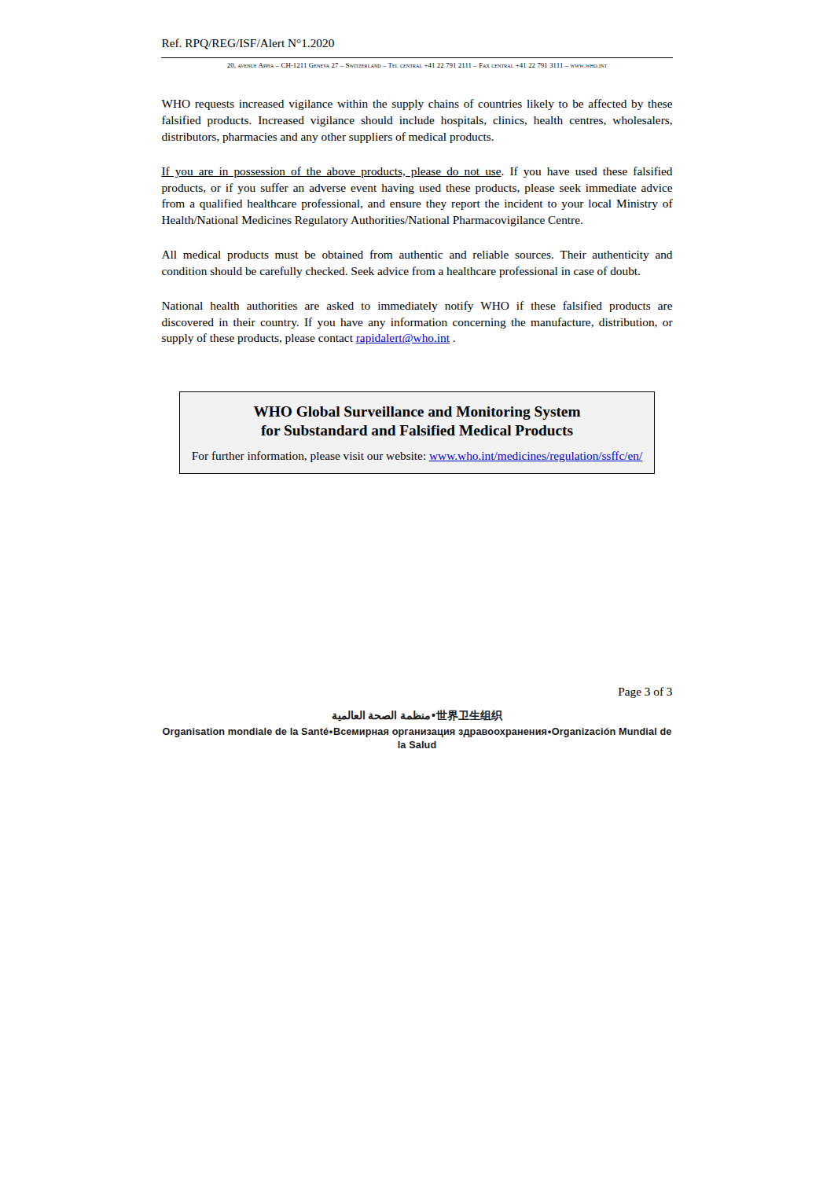Ref. RPQ/REG/ISF/Alert N°1.2020
20, avenue Appia – CH-1211 Geneva 27 – Switzerland – Tel central +41 22 791 2111 – Fax central +41 22 791 3111 – www.who.int
WHO requests increased vigilance within the supply chains of countries likely to be affected by these falsified products. Increased vigilance should include hospitals, clinics, health centres, wholesalers, distributors, pharmacies and any other suppliers of medical products.
If you are in possession of the above products, please do not use. If you have used these falsified products, or if you suffer an adverse event having used these products, please seek immediate advice from a qualified healthcare professional, and ensure they report the incident to your local Ministry of Health/National Medicines Regulatory Authorities/National Pharmacovigilance Centre.
All medical products must be obtained from authentic and reliable sources. Their authenticity and condition should be carefully checked. Seek advice from a healthcare professional in case of doubt.
National health authorities are asked to immediately notify WHO if these falsified products are discovered in their country. If you have any information concerning the manufacture, distribution, or supply of these products, please contact rapidalert@who.int .
WHO Global Surveillance and Monitoring System
for Substandard and Falsified Medical Products
For further information, please visit our website: www.who.int/medicines/regulation/ssffc/en/
Page 3 of 3
منظمة الصحة العالمية•世界卫生组织
Organisation mondiale de la Santé•Всемирная организация здравоохранения•Organización Mundial de la Salud